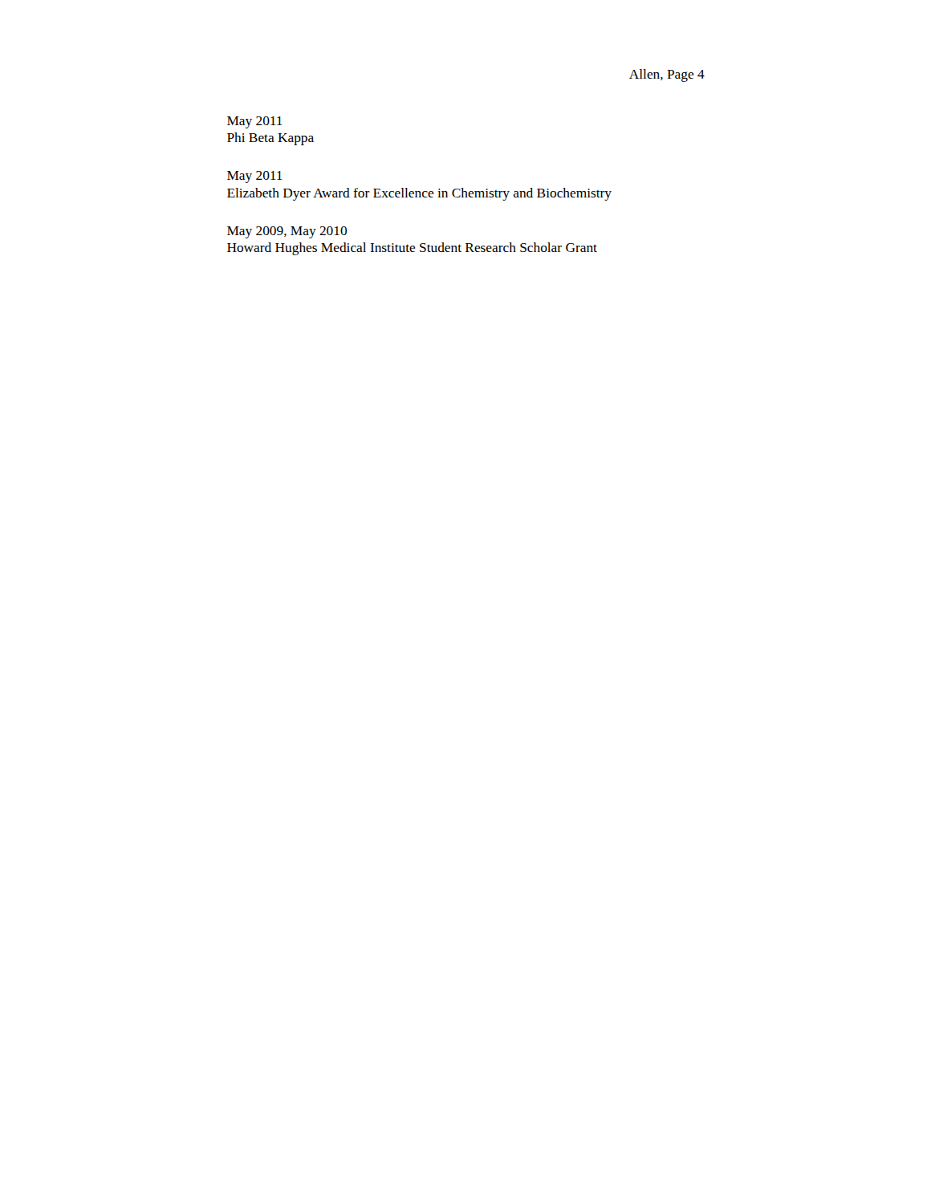Allen, Page 4
May 2011
Phi Beta Kappa
May 2011
Elizabeth Dyer Award for Excellence in Chemistry and Biochemistry
May 2009, May 2010
Howard Hughes Medical Institute Student Research Scholar Grant